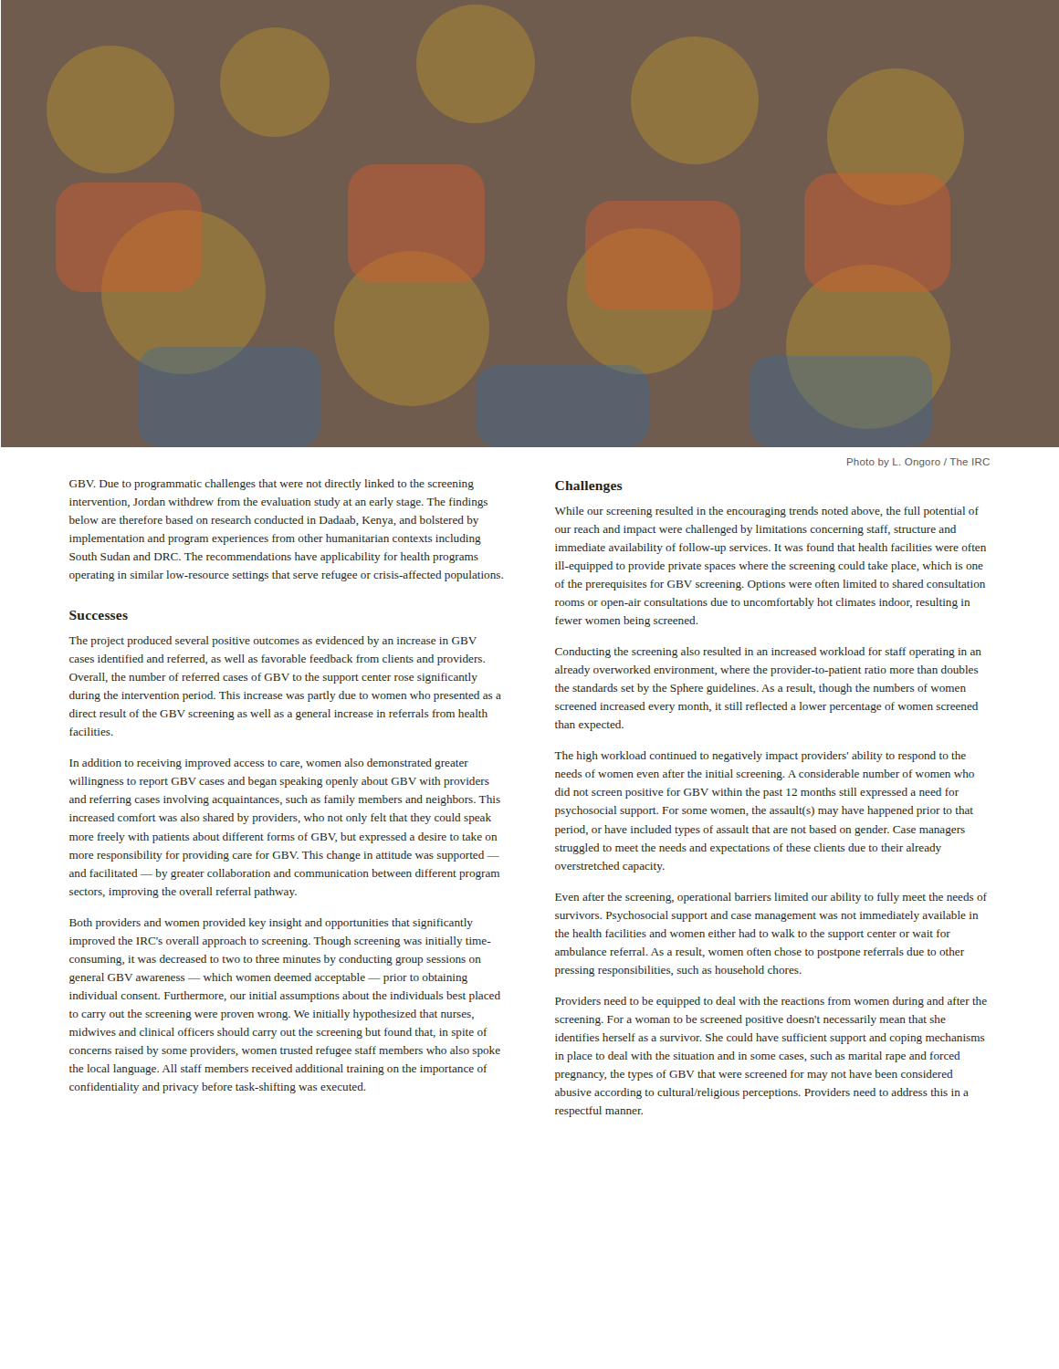Photo by L. Ongoro / The IRC
GBV. Due to programmatic challenges that were not directly linked to the screening intervention, Jordan withdrew from the evaluation study at an early stage. The findings below are therefore based on research conducted in Dadaab, Kenya, and bolstered by implementation and program experiences from other humanitarian contexts including South Sudan and DRC. The recommendations have applicability for health programs operating in similar low-resource settings that serve refugee or crisis-affected populations.
Successes
The project produced several positive outcomes as evidenced by an increase in GBV cases identified and referred, as well as favorable feedback from clients and providers. Overall, the number of referred cases of GBV to the support center rose significantly during the intervention period. This increase was partly due to women who presented as a direct result of the GBV screening as well as a general increase in referrals from health facilities.
In addition to receiving improved access to care, women also demonstrated greater willingness to report GBV cases and began speaking openly about GBV with providers and referring cases involving acquaintances, such as family members and neighbors. This increased comfort was also shared by providers, who not only felt that they could speak more freely with patients about different forms of GBV, but expressed a desire to take on more responsibility for providing care for GBV. This change in attitude was supported — and facilitated — by greater collaboration and communication between different program sectors, improving the overall referral pathway.
Both providers and women provided key insight and opportunities that significantly improved the IRC's overall approach to screening. Though screening was initially time-consuming, it was decreased to two to three minutes by conducting group sessions on general GBV awareness — which women deemed acceptable — prior to obtaining individual consent. Furthermore, our initial assumptions about the individuals best placed to carry out the screening were proven wrong. We initially hypothesized that nurses, midwives and clinical officers should carry out the screening but found that, in spite of concerns raised by some providers, women trusted refugee staff members who also spoke the local language. All staff members received additional training on the importance of confidentiality and privacy before task-shifting was executed.
Challenges
While our screening resulted in the encouraging trends noted above, the full potential of our reach and impact were challenged by limitations concerning staff, structure and immediate availability of follow-up services. It was found that health facilities were often ill-equipped to provide private spaces where the screening could take place, which is one of the prerequisites for GBV screening. Options were often limited to shared consultation rooms or open-air consultations due to uncomfortably hot climates indoor, resulting in fewer women being screened.
Conducting the screening also resulted in an increased workload for staff operating in an already overworked environment, where the provider-to-patient ratio more than doubles the standards set by the Sphere guidelines. As a result, though the numbers of women screened increased every month, it still reflected a lower percentage of women screened than expected.
The high workload continued to negatively impact providers' ability to respond to the needs of women even after the initial screening. A considerable number of women who did not screen positive for GBV within the past 12 months still expressed a need for psychosocial support. For some women, the assault(s) may have happened prior to that period, or have included types of assault that are not based on gender. Case managers struggled to meet the needs and expectations of these clients due to their already overstretched capacity.
Even after the screening, operational barriers limited our ability to fully meet the needs of survivors. Psychosocial support and case management was not immediately available in the health facilities and women either had to walk to the support center or wait for ambulance referral. As a result, women often chose to postpone referrals due to other pressing responsibilities, such as household chores.
Providers need to be equipped to deal with the reactions from women during and after the screening. For a woman to be screened positive doesn't necessarily mean that she identifies herself as a survivor. She could have sufficient support and coping mechanisms in place to deal with the situation and in some cases, such as marital rape and forced pregnancy, the types of GBV that were screened for may not have been considered abusive according to cultural/religious perceptions. Providers need to address this in a respectful manner.